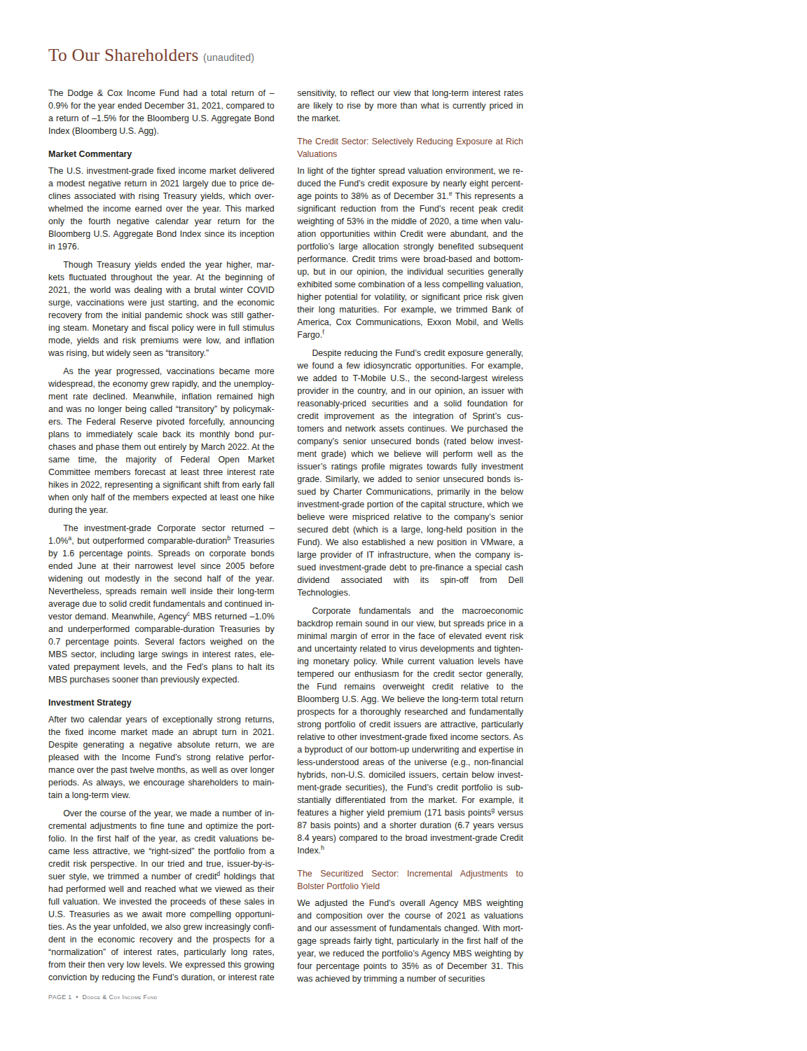To Our Shareholders (unaudited)
The Dodge & Cox Income Fund had a total return of –0.9% for the year ended December 31, 2021, compared to a return of –1.5% for the Bloomberg U.S. Aggregate Bond Index (Bloomberg U.S. Agg).
Market Commentary
The U.S. investment-grade fixed income market delivered a modest negative return in 2021 largely due to price declines associated with rising Treasury yields, which overwhelmed the income earned over the year. This marked only the fourth negative calendar year return for the Bloomberg U.S. Aggregate Bond Index since its inception in 1976.
Though Treasury yields ended the year higher, markets fluctuated throughout the year. At the beginning of 2021, the world was dealing with a brutal winter COVID surge, vaccinations were just starting, and the economic recovery from the initial pandemic shock was still gathering steam. Monetary and fiscal policy were in full stimulus mode, yields and risk premiums were low, and inflation was rising, but widely seen as “transitory.”
As the year progressed, vaccinations became more widespread, the economy grew rapidly, and the unemployment rate declined. Meanwhile, inflation remained high and was no longer being called “transitory” by policymakers. The Federal Reserve pivoted forcefully, announcing plans to immediately scale back its monthly bond purchases and phase them out entirely by March 2022. At the same time, the majority of Federal Open Market Committee members forecast at least three interest rate hikes in 2022, representing a significant shift from early fall when only half of the members expected at least one hike during the year.
The investment-grade Corporate sector returned –1.0%a, but outperformed comparable-durationb Treasuries by 1.6 percentage points. Spreads on corporate bonds ended June at their narrowest level since 2005 before widening out modestly in the second half of the year. Nevertheless, spreads remain well inside their long-term average due to solid credit fundamentals and continued investor demand. Meanwhile, Agencyc MBS returned –1.0% and underperformed comparable-duration Treasuries by 0.7 percentage points. Several factors weighed on the MBS sector, including large swings in interest rates, elevated prepayment levels, and the Fed’s plans to halt its MBS purchases sooner than previously expected.
Investment Strategy
After two calendar years of exceptionally strong returns, the fixed income market made an abrupt turn in 2021. Despite generating a negative absolute return, we are pleased with the Income Fund’s strong relative performance over the past twelve months, as well as over longer periods. As always, we encourage shareholders to maintain a long-term view.
Over the course of the year, we made a number of incremental adjustments to fine tune and optimize the portfolio. In the first half of the year, as credit valuations became less attractive, we “right-sized” the portfolio from a credit risk perspective. In our tried and true, issuer-by-issuer style, we trimmed a number of creditd holdings that had performed well and reached what we viewed as their full valuation. We invested the proceeds of these sales in U.S. Treasuries as we await more compelling opportunities. As the year unfolded, we also grew increasingly confident in the economic recovery and the prospects for a “normalization” of interest rates, particularly long rates, from their then very low levels. We expressed this growing conviction by reducing the Fund’s duration, or interest rate sensitivity, to reflect our view that long-term interest rates are likely to rise by more than what is currently priced in the market.
The Credit Sector: Selectively Reducing Exposure at Rich Valuations
In light of the tighter spread valuation environment, we reduced the Fund’s credit exposure by nearly eight percentage points to 38% as of December 31.e This represents a significant reduction from the Fund’s recent peak credit weighting of 53% in the middle of 2020, a time when valuation opportunities within Credit were abundant, and the portfolio’s large allocation strongly benefited subsequent performance. Credit trims were broad-based and bottom-up, but in our opinion, the individual securities generally exhibited some combination of a less compelling valuation, higher potential for volatility, or significant price risk given their long maturities. For example, we trimmed Bank of America, Cox Communications, Exxon Mobil, and Wells Fargo.f
Despite reducing the Fund’s credit exposure generally, we found a few idiosyncratic opportunities. For example, we added to T-Mobile U.S., the second-largest wireless provider in the country, and in our opinion, an issuer with reasonably-priced securities and a solid foundation for credit improvement as the integration of Sprint’s customers and network assets continues. We purchased the company’s senior unsecured bonds (rated below investment grade) which we believe will perform well as the issuer’s ratings profile migrates towards fully investment grade. Similarly, we added to senior unsecured bonds issued by Charter Communications, primarily in the below investment-grade portion of the capital structure, which we believe were mispriced relative to the company’s senior secured debt (which is a large, long-held position in the Fund). We also established a new position in VMware, a large provider of IT infrastructure, when the company issued investment-grade debt to pre-finance a special cash dividend associated with its spin-off from Dell Technologies.
Corporate fundamentals and the macroeconomic backdrop remain sound in our view, but spreads price in a minimal margin of error in the face of elevated event risk and uncertainty related to virus developments and tightening monetary policy. While current valuation levels have tempered our enthusiasm for the credit sector generally, the Fund remains overweight credit relative to the Bloomberg U.S. Agg. We believe the long-term total return prospects for a thoroughly researched and fundamentally strong portfolio of credit issuers are attractive, particularly relative to other investment-grade fixed income sectors. As a byproduct of our bottom-up underwriting and expertise in less-understood areas of the universe (e.g., non-financial hybrids, non-U.S. domiciled issuers, certain below investment-grade securities), the Fund’s credit portfolio is substantially differentiated from the market. For example, it features a higher yield premium (171 basis pointsg versus 87 basis points) and a shorter duration (6.7 years versus 8.4 years) compared to the broad investment-grade Credit Index.h
The Securitized Sector: Incremental Adjustments to Bolster Portfolio Yield
We adjusted the Fund’s overall Agency MBS weighting and composition over the course of 2021 as valuations and our assessment of fundamentals changed. With mortgage spreads fairly tight, particularly in the first half of the year, we reduced the portfolio’s Agency MBS weighting by four percentage points to 35% as of December 31. This was achieved by trimming a number of securities
PAGE 1 • Dodge & Cox Income Fund